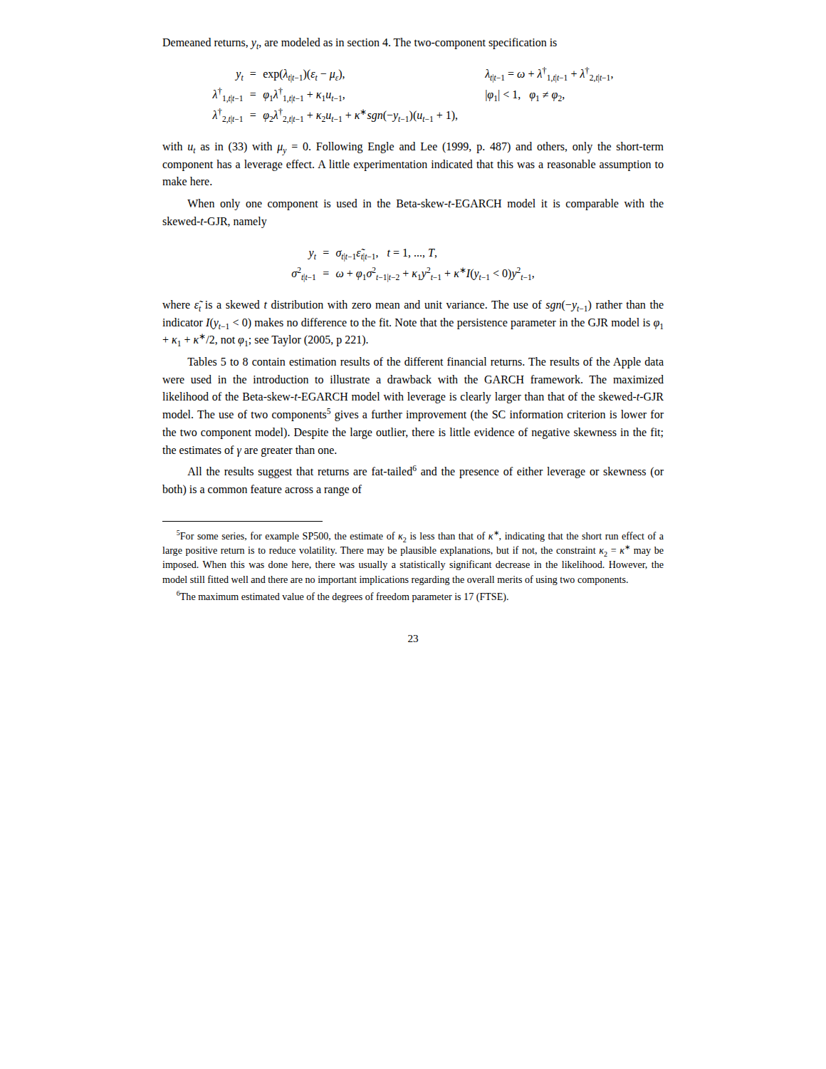Demeaned returns, yt, are modeled as in section 4. The two-component specification is
| y t | = | exp( λ t / t −1 )( ε t − μ ε ), | λ t / t −1 = ω + λ † 1, t / t −1 + λ † 2, t / t −1 , |
| λ † 1, t / t −1 | = | φ 1 λ † 1, t / t −1 + κ 1 u t −1 , | / φ 1 / < 1, φ 1 ≠ φ 2 , |
| λ † 2, t / t −1 | = | φ 2 λ † 2, t / t −1 + κ 2 u t −1 + κ ∗ sgn (− y t −1 )( u t −1 + 1), | |
with ut as in (33) with μy = 0. Following Engle and Lee (1999, p. 487) and others, only the short-term component has a leverage effect. A little experimentation indicated that this was a reasonable assumption to make here.
When only one component is used in the Beta-skew-t-EGARCH model it is comparable with the skewed-t-GJR, namely
| y t | = | σ t / t −1 ε̃ t / t −1 , t = 1, ..., T , |
| σ 2 t / t −1 | = | ω + φ 1 σ 2 t −1/ t −2 + κ 1 y 2 t −1 + κ ∗ I ( y t −1 < 0) y 2 t −1 , |
where ε̃t is a skewed t distribution with zero mean and unit variance. The use of sgn(−yt−1) rather than the indicator I(yt−1 < 0) makes no difference to the fit. Note that the persistence parameter in the GJR model is φ1 + κ1 + κ∗/2, not φ1; see Taylor (2005, p 221).
Tables 5 to 8 contain estimation results of the different financial returns. The results of the Apple data were used in the introduction to illustrate a drawback with the GARCH framework. The maximized likelihood of the Beta-skew-t-EGARCH model with leverage is clearly larger than that of the skewed-t-GJR model. The use of two components5 gives a further improvement (the SC information criterion is lower for the two component model). Despite the large outlier, there is little evidence of negative skewness in the fit; the estimates of γ are greater than one.
All the results suggest that returns are fat-tailed6 and the presence of either leverage or skewness (or both) is a common feature across a range of
5 For some series, for example SP500, the estimate of κ2 is less than that of κ∗, indicating that the short run effect of a large positive return is to reduce volatility. There may be plausible explanations, but if not, the constraint κ2 = κ∗ may be imposed. When this was done here, there was usually a statistically significant decrease in the likelihood. However, the model still fitted well and there are no important implications regarding the overall merits of using two components.
6 The maximum estimated value of the degrees of freedom parameter is 17 (FTSE).
23